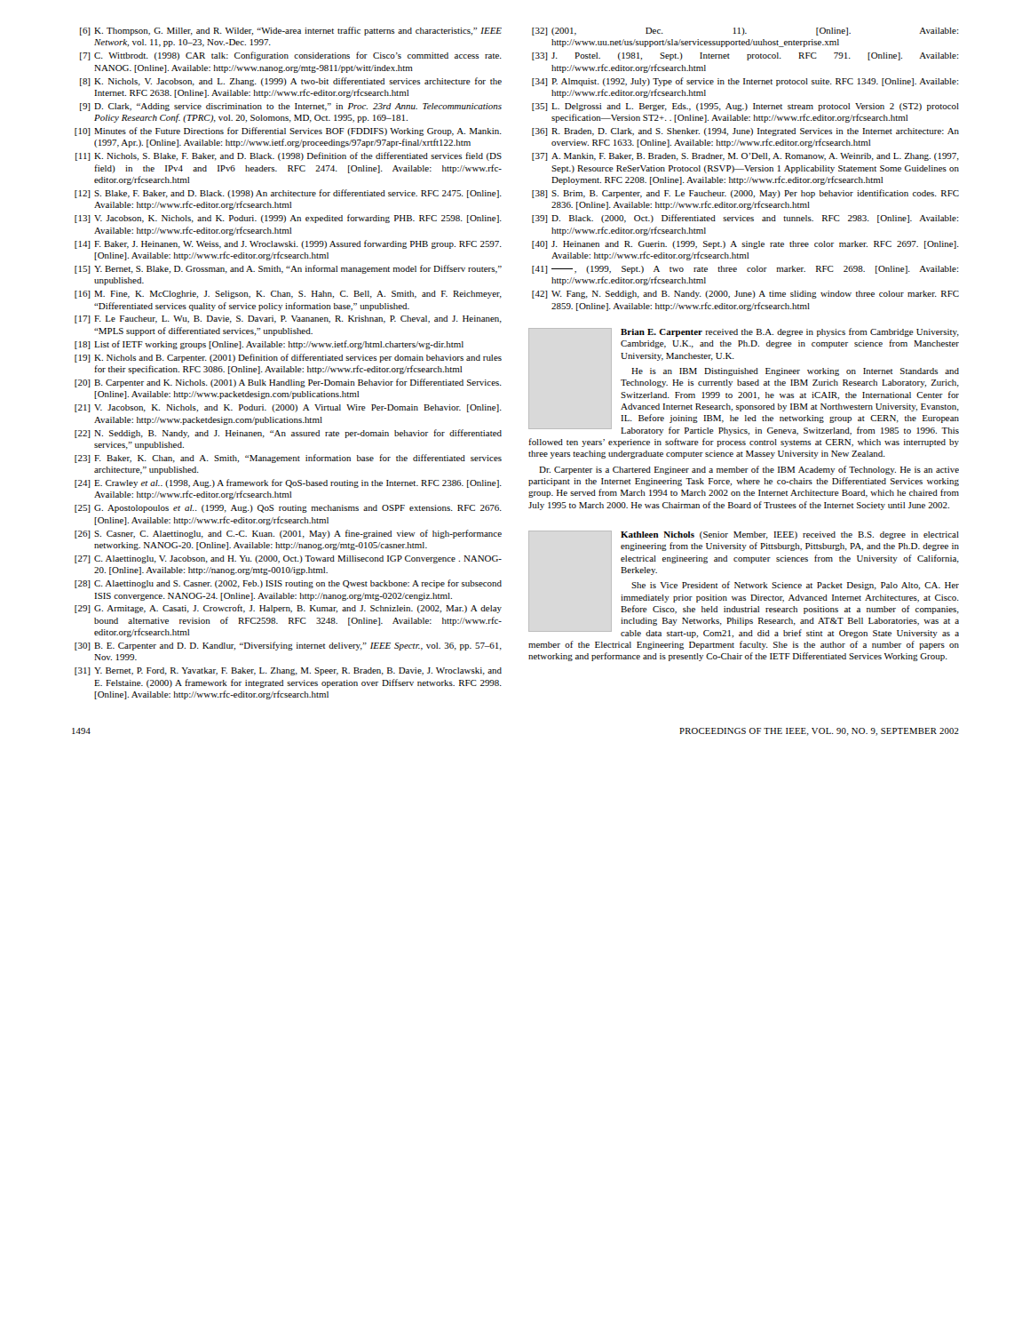[6] K. Thompson, G. Miller, and R. Wilder, “Wide-area internet traffic patterns and characteristics,” IEEE Network, vol. 11, pp. 10–23, Nov.-Dec. 1997.
[7] C. Wittbrodt. (1998) CAR talk: Configuration considerations for Cisco’s committed access rate. NANOG. [Online]. Available: http://www.nanog.org/mtg-9811/ppt/witt/index.htm
[8] K. Nichols, V. Jacobson, and L. Zhang. (1999) A two-bit differentiated services architecture for the Internet. RFC 2638. [Online]. Available: http://www.rfc-editor.org/rfcsearch.html
[9] D. Clark, “Adding service discrimination to the Internet,” in Proc. 23rd Annu. Telecommunications Policy Research Conf. (TPRC), vol. 20, Solomons, MD, Oct. 1995, pp. 169–181.
[10] Minutes of the Future Directions for Differential Services BOF (FDDIFS) Working Group, A. Mankin. (1997, Apr.). [Online]. Available: http://www.ietf.org/proceedings/97apr/97apr-final/xrtft122.htm
[11] K. Nichols, S. Blake, F. Baker, and D. Black. (1998) Definition of the differentiated services field (DS field) in the IPv4 and IPv6 headers. RFC 2474. [Online]. Available: http://www.rfc-editor.org/rfcsearch.html
[12] S. Blake, F. Baker, and D. Black. (1998) An architecture for differentiated service. RFC 2475. [Online]. Available: http://www.rfc-editor.org/rfcsearch.html
[13] V. Jacobson, K. Nichols, and K. Poduri. (1999) An expedited forwarding PHB. RFC 2598. [Online]. Available: http://www.rfc-editor.org/rfcsearch.html
[14] F. Baker, J. Heinanen, W. Weiss, and J. Wroclawski. (1999) Assured forwarding PHB group. RFC 2597. [Online]. Available: http://www.rfc-editor.org/rfcsearch.html
[15] Y. Bernet, S. Blake, D. Grossman, and A. Smith, “An informal management model for Diffserv routers,” unpublished.
[16] M. Fine, K. McCloghrie, J. Seligson, K. Chan, S. Hahn, C. Bell, A. Smith, and F. Reichmeyer, “Differentiated services quality of service policy information base,” unpublished.
[17] F. Le Faucheur, L. Wu, B. Davie, S. Davari, P. Vaananen, R. Krishnan, P. Cheval, and J. Heinanen, “MPLS support of differentiated services,” unpublished.
[18] List of IETF working groups [Online]. Available: http://www.ietf.org/html.charters/wg-dir.html
[19] K. Nichols and B. Carpenter. (2001) Definition of differentiated services per domain behaviors and rules for their specification. RFC 3086. [Online]. Available: http://www.rfc-editor.org/rfcsearch.html
[20] B. Carpenter and K. Nichols. (2001) A Bulk Handling Per-Domain Behavior for Differentiated Services. [Online]. Available: http://www.packetdesign.com/publications.html
[21] V. Jacobson, K. Nichols, and K. Poduri. (2000) A Virtual Wire Per-Domain Behavior. [Online]. Available: http://www.packetdesign.com/publications.html
[22] N. Seddigh, B. Nandy, and J. Heinanen, “An assured rate per-domain behavior for differentiated services,” unpublished.
[23] F. Baker, K. Chan, and A. Smith, “Management information base for the differentiated services architecture,” unpublished.
[24] E. Crawley et al.. (1998, Aug.) A framework for QoS-based routing in the Internet. RFC 2386. [Online]. Available: http://www.rfc-editor.org/rfcsearch.html
[25] G. Apostolopoulos et al.. (1999, Aug.) QoS routing mechanisms and OSPF extensions. RFC 2676. [Online]. Available: http://www.rfc-editor.org/rfcsearch.html
[26] S. Casner, C. Alaettinoglu, and C.-C. Kuan. (2001, May) A fine-grained view of high-performance networking. NANOG-20. [Online]. Available: http://nanog.org/mtg-0105/casner.html.
[27] C. Alaettinoglu, V. Jacobson, and H. Yu. (2000, Oct.) Toward Millisecond IGP Convergence . NANOG-20. [Online]. Available: http://nanog.org/mtg-0010/igp.html.
[28] C. Alaettinoglu and S. Casner. (2002, Feb.) ISIS routing on the Qwest backbone: A recipe for subsecond ISIS convergence. NANOG-24. [Online]. Available: http://nanog.org/mtg-0202/cengiz.html.
[29] G. Armitage, A. Casati, J. Crowcroft, J. Halpern, B. Kumar, and J. Schnizlein. (2002, Mar.) A delay bound alternative revision of RFC2598. RFC 3248. [Online]. Available: http://www.rfc-editor.org/rfcsearch.html
[30] B. E. Carpenter and D. D. Kandlur, “Diversifying internet delivery,” IEEE Spectr., vol. 36, pp. 57–61, Nov. 1999.
[31] Y. Bernet, P. Ford, R. Yavatkar, F. Baker, L. Zhang, M. Speer, R. Braden, B. Davie, J. Wroclawski, and E. Felstaine. (2000) A framework for integrated services operation over Diffserv networks. RFC 2998. [Online]. Available: http://www.rfc-editor.org/rfcsearch.html
[32] (2001, Dec. 11). [Online]. Available: http://www.uu.net/us/support/sla/servicessupported/uuhost_enterprise.xml
[33] J. Postel. (1981, Sept.) Internet protocol. RFC 791. [Online]. Available: http://www.rfc.editor.org/rfcsearch.html
[34] P. Almquist. (1992, July) Type of service in the Internet protocol suite. RFC 1349. [Online]. Available: http://www.rfc.editor.org/rfcsearch.html
[35] L. Delgrossi and L. Berger, Eds., (1995, Aug.) Internet stream protocol Version 2 (ST2) protocol specification—Version ST2+. . [Online]. Available: http://www.rfc.editor.org/rfcsearch.html
[36] R. Braden, D. Clark, and S. Shenker. (1994, June) Integrated Services in the Internet architecture: An overview. RFC 1633. [Online]. Available: http://www.rfc.editor.org/rfcsearch.html
[37] A. Mankin, F. Baker, B. Braden, S. Bradner, M. O’Dell, A. Romanow, A. Weinrib, and L. Zhang. (1997, Sept.) Resource ReSerVation Protocol (RSVP)—Version 1 Applicability Statement Some Guidelines on Deployment. RFC 2208. [Online]. Available: http://www.rfc.editor.org/rfcsearch.html
[38] S. Brim, B. Carpenter, and F. Le Faucheur. (2000, May) Per hop behavior identification codes. RFC 2836. [Online]. Available: http://www.rfc.editor.org/rfcsearch.html
[39] D. Black. (2000, Oct.) Differentiated services and tunnels. RFC 2983. [Online]. Available: http://www.rfc.editor.org/rfcsearch.html
[40] J. Heinanen and R. Guerin. (1999, Sept.) A single rate three color marker. RFC 2697. [Online]. Available: http://www.rfc-editor.org/rfcsearch.html
[41] , (1999, Sept.) A two rate three color marker. RFC 2698. [Online]. Available: http://www.rfc.editor.org/rfcsearch.html
[42] W. Fang, N. Seddigh, and B. Nandy. (2000, June) A time sliding window three colour marker. RFC 2859. [Online]. Available: http://www.rfc.editor.org/rfcsearch.html
Brian E. Carpenter received the B.A. degree in physics from Cambridge University, Cambridge, U.K., and the Ph.D. degree in computer science from Manchester University, Manchester, U.K.
He is an IBM Distinguished Engineer working on Internet Standards and Technology. He is currently based at the IBM Zurich Research Laboratory, Zurich, Switzerland. From 1999 to 2001, he was at iCAIR, the International Center for Advanced Internet Research, sponsored by IBM at Northwestern University, Evanston, IL. Before joining IBM, he led the networking group at CERN, the European Laboratory for Particle Physics, in Geneva, Switzerland, from 1985 to 1996. This followed ten years’ experience in software for process control systems at CERN, which was interrupted by three years teaching undergraduate computer science at Massey University in New Zealand.
Dr. Carpenter is a Chartered Engineer and a member of the IBM Academy of Technology. He is an active participant in the Internet Engineering Task Force, where he co-chairs the Differentiated Services working group. He served from March 1994 to March 2002 on the Internet Architecture Board, which he chaired from July 1995 to March 2000. He was Chairman of the Board of Trustees of the Internet Society until June 2002.
Kathleen Nichols (Senior Member, IEEE) received the B.S. degree in electrical engineering from the University of Pittsburgh, Pittsburgh, PA, and the Ph.D. degree in electrical engineering and computer sciences from the University of California, Berkeley.
She is Vice President of Network Science at Packet Design, Palo Alto, CA. Her immediately prior position was Director, Advanced Internet Architectures, at Cisco. Before Cisco, she held industrial research positions at a number of companies, including Bay Networks, Philips Research, and AT&T Bell Laboratories, was at a cable data start-up, Com21, and did a brief stint at Oregon State University as a member of the Electrical Engineering Department faculty. She is the author of a number of papers on networking and performance and is presently Co-Chair of the IETF Differentiated Services Working Group.
1494
PROCEEDINGS OF THE IEEE, VOL. 90, NO. 9, SEPTEMBER 2002